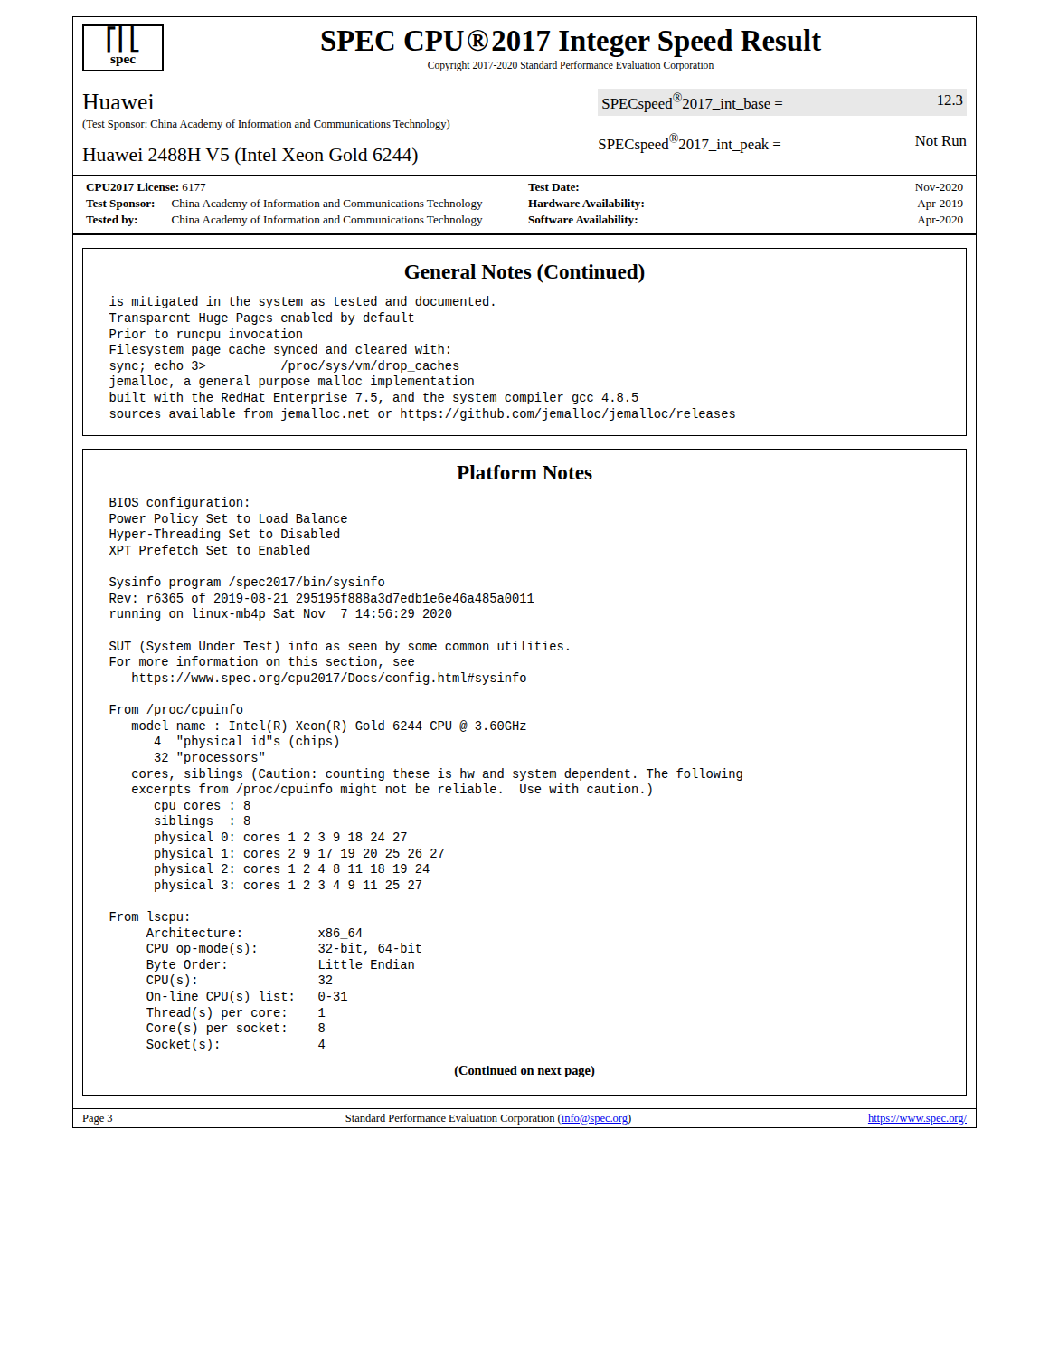⎡⎢⎣ spec
SPEC CPU ® 2017 Integer Speed Result
Copyright 2017-2020 Standard Performance Evaluation Corporation
Huawei
(Test Sponsor: China Academy of Information and Communications Technology)
Huawei 2488H V5 (Intel Xeon Gold 6244)
SPECspeed®2017_int_base =12.3
SPECspeed®2017_int_peak =Not Run
| CPU2017 License: 6177 |
| Test Sponsor: | China Academy of Information and Communications Technology |
| Tested by: | China Academy of Information and Communications Technology |
| Test Date: | Nov-2020 |
| Hardware Availability: | Apr-2019 |
| Software Availability: | Apr-2020 |
General Notes (Continued)
  is mitigated in the system as tested and documented.
  Transparent Huge Pages enabled by default
  Prior to runcpu invocation
  Filesystem page cache synced and cleared with:
  sync; echo 3>          /proc/sys/vm/drop_caches
  jemalloc, a general purpose malloc implementation
  built with the RedHat Enterprise 7.5, and the system compiler gcc 4.8.5
  sources available from jemalloc.net or https://github.com/jemalloc/jemalloc/releases
Platform Notes
  BIOS configuration:
  Power Policy Set to Load Balance
  Hyper-Threading Set to Disabled
  XPT Prefetch Set to Enabled

  Sysinfo program /spec2017/bin/sysinfo
  Rev: r6365 of 2019-08-21 295195f888a3d7edb1e6e46a485a0011
  running on linux-mb4p Sat Nov  7 14:56:29 2020

  SUT (System Under Test) info as seen by some common utilities.
  For more information on this section, see
     https://www.spec.org/cpu2017/Docs/config.html#sysinfo

  From /proc/cpuinfo
     model name : Intel(R) Xeon(R) Gold 6244 CPU @ 3.60GHz
        4  "physical id"s (chips)
        32 "processors"
     cores, siblings (Caution: counting these is hw and system dependent. The following
     excerpts from /proc/cpuinfo might not be reliable.  Use with caution.)
        cpu cores : 8
        siblings  : 8
        physical 0: cores 1 2 3 9 18 24 27
        physical 1: cores 2 9 17 19 20 25 26 27
        physical 2: cores 1 2 4 8 11 18 19 24
        physical 3: cores 1 2 3 4 9 11 25 27

  From lscpu:
       Architecture:          x86_64
       CPU op-mode(s):        32-bit, 64-bit
       Byte Order:            Little Endian
       CPU(s):                32
       On-line CPU(s) list:   0-31
       Thread(s) per core:    1
       Core(s) per socket:    8
       Socket(s):             4
(Continued on next page)
Page 3
Standard Performance Evaluation Corporation (info@spec.org)
https://www.spec.org/